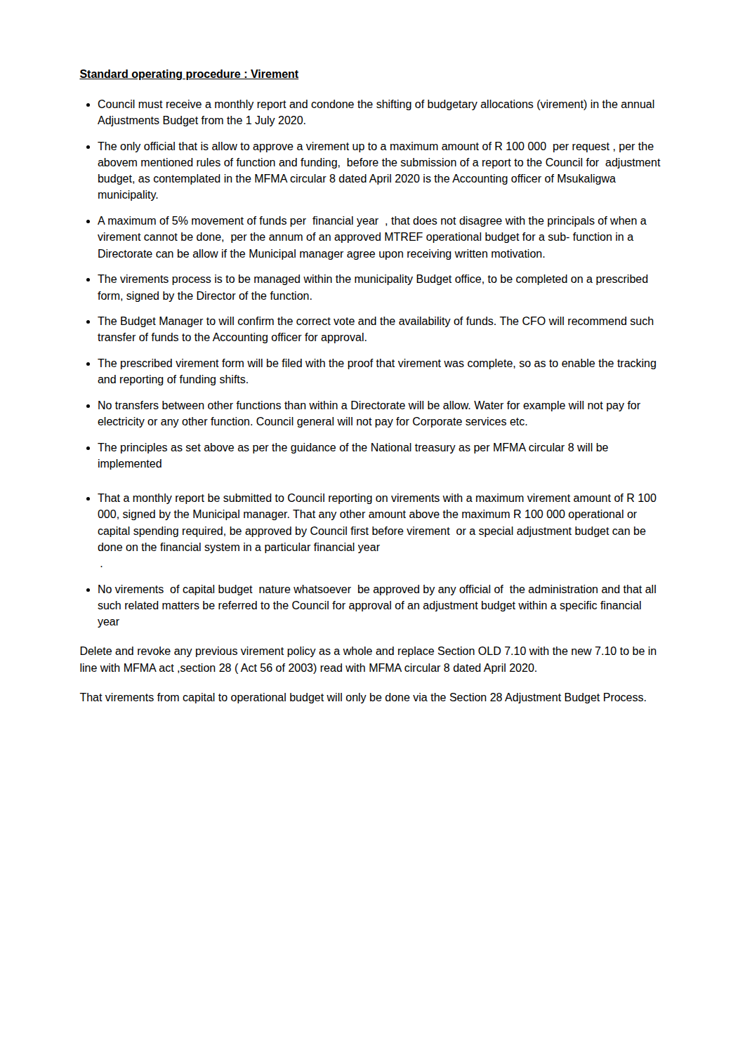Standard operating procedure : Virement
Council must receive a monthly report and condone the shifting of budgetary allocations (virement) in the annual Adjustments Budget from the 1 July 2020.
The only official that is allow to approve a virement up to a maximum amount of R 100 000 per request , per the abovem mentioned rules of function and funding, before the submission of a report to the Council for adjustment budget, as contemplated in the MFMA circular 8 dated April 2020 is the Accounting officer of Msukaligwa municipality.
A maximum of 5% movement of funds per financial year , that does not disagree with the principals of when a virement cannot be done, per the annum of an approved MTREF operational budget for a sub- function in a Directorate can be allow if the Municipal manager agree upon receiving written motivation.
The virements process is to be managed within the municipality Budget office, to be completed on a prescribed form, signed by the Director of the function.
The Budget Manager to will confirm the correct vote and the availability of funds. The CFO will recommend such transfer of funds to the Accounting officer for approval.
The prescribed virement form will be filed with the proof that virement was complete, so as to enable the tracking and reporting of funding shifts.
No transfers between other functions than within a Directorate will be allow. Water for example will not pay for electricity or any other function. Council general will not pay for Corporate services etc.
The principles as set above as per the guidance of the National treasury as per MFMA circular 8 will be implemented
That a monthly report be submitted to Council reporting on virements with a maximum virement amount of R 100 000, signed by the Municipal manager. That any other amount above the maximum R 100 000 operational or capital spending required, be approved by Council first before virement or a special adjustment budget can be done on the financial system in a particular financial year
.
No virements of capital budget nature whatsoever be approved by any official of the administration and that all such related matters be referred to the Council for approval of an adjustment budget within a specific financial year
Delete and revoke any previous virement policy as a whole and replace Section OLD 7.10 with the new 7.10 to be in line with MFMA act ,section 28 ( Act 56 of 2003) read with MFMA circular 8 dated April 2020.
That virements from capital to operational budget will only be done via the Section 28 Adjustment Budget Process.